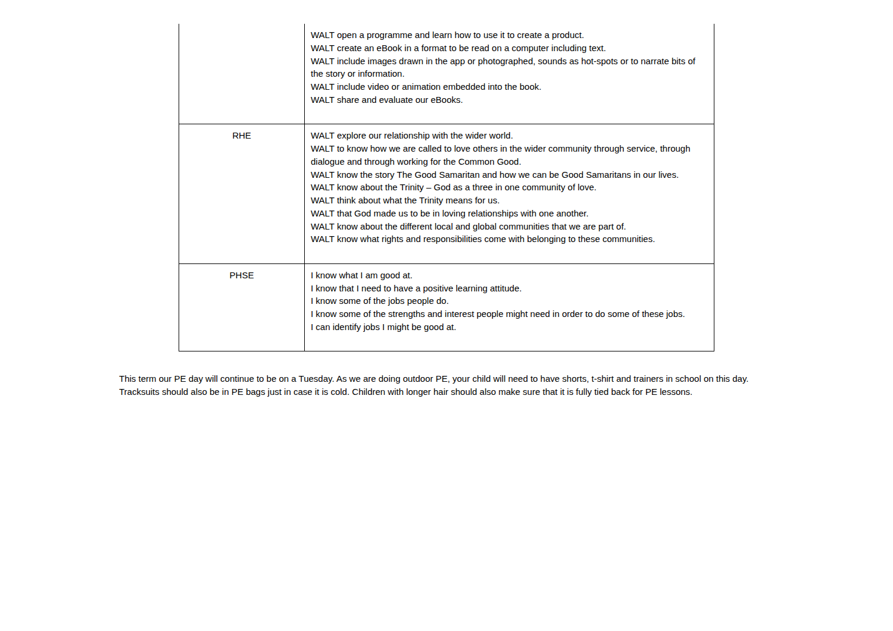| | WALT open a programme and learn how to use it to create a product. WALT create an eBook in a format to be read on a computer including text. WALT include images drawn in the app or photographed, sounds as hot-spots or to narrate bits of the story or information. WALT include video or animation embedded into the book. WALT share and evaluate our eBooks. |
| RHE | WALT explore our relationship with the wider world. WALT to know how we are called to love others in the wider community through service, through dialogue and through working for the Common Good. WALT know the story The Good Samaritan and how we can be Good Samaritans in our lives. WALT know about the Trinity – God as a three in one community of love. WALT think about what the Trinity means for us. WALT that God made us to be in loving relationships with one another. WALT know about the different local and global communities that we are part of. WALT know what rights and responsibilities come with belonging to these communities. |
| PHSE | I know what I am good at. I know that I need to have a positive learning attitude. I know some of the jobs people do. I know some of the strengths and interest people might need in order to do some of these jobs. I can identify jobs I might be good at. |
This term our PE day will continue to be on a Tuesday. As we are doing outdoor PE, your child will need to have shorts, t-shirt and trainers in school on this day. Tracksuits should also be in PE bags just in case it is cold. Children with longer hair should also make sure that it is fully tied back for PE lessons.